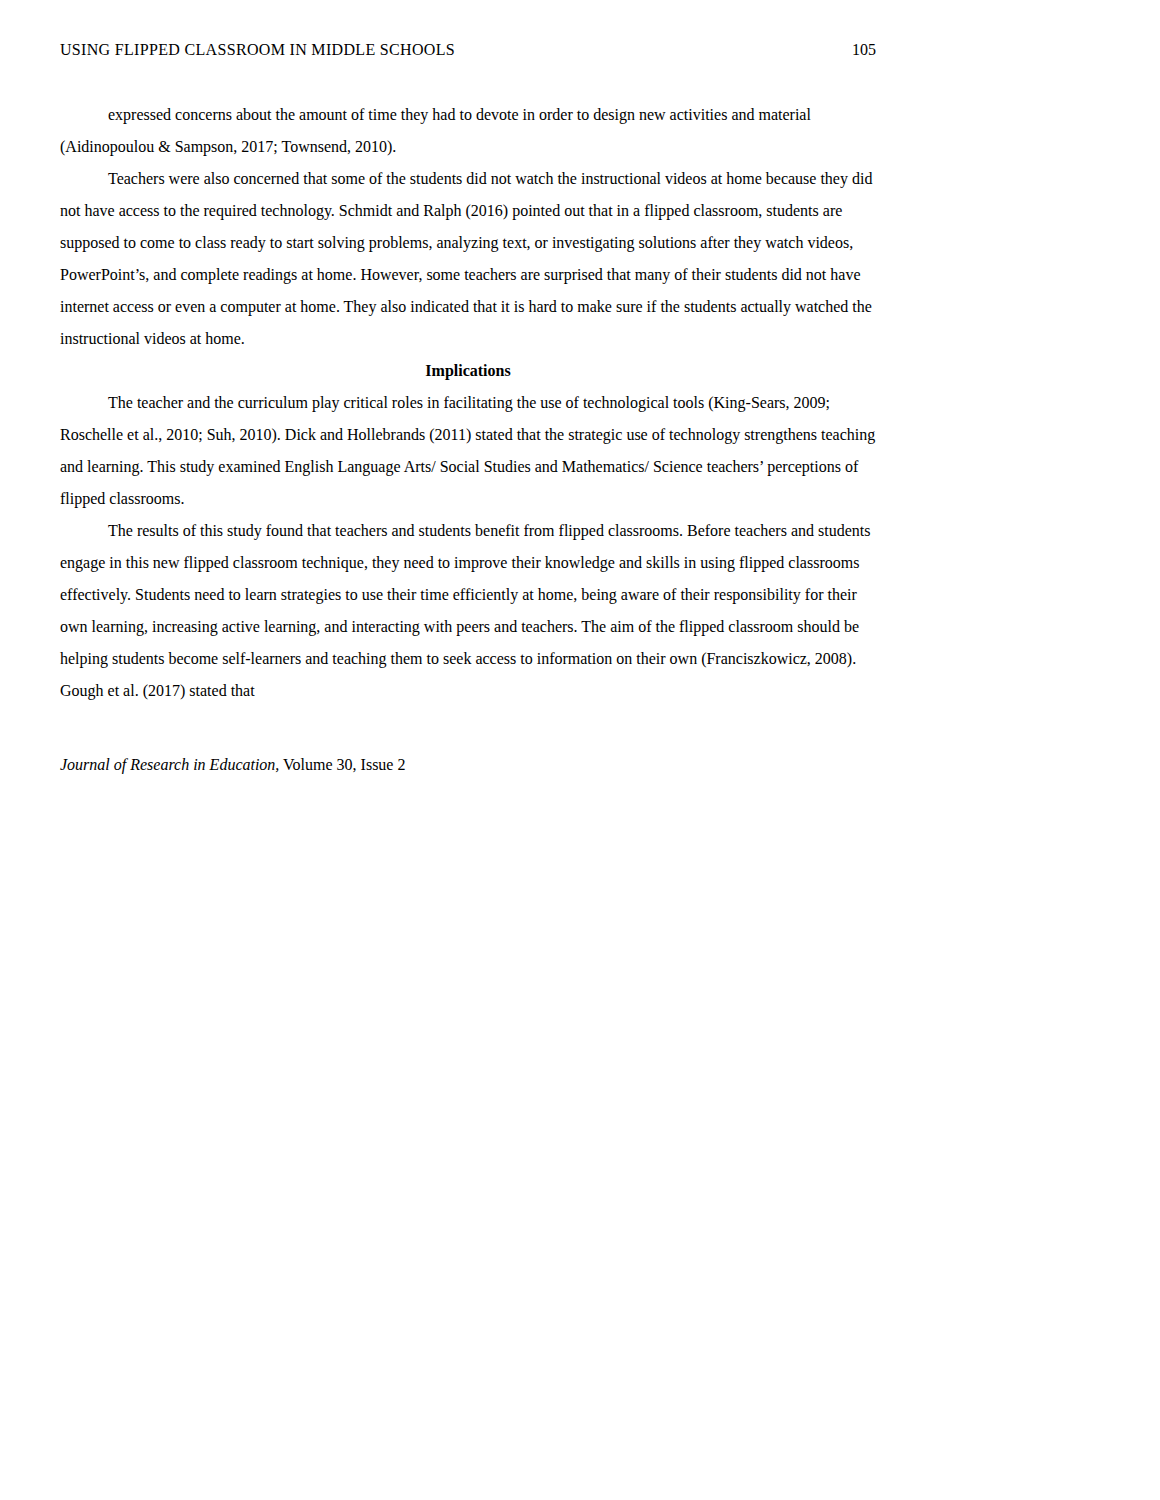Using Flipped Classroom in Middle Schools 105
expressed concerns about the amount of time they had to devote in order to design new activities and material (Aidinopoulou & Sampson, 2017; Townsend, 2010).
Teachers were also concerned that some of the students did not watch the instructional videos at home because they did not have access to the required technology. Schmidt and Ralph (2016) pointed out that in a flipped classroom, students are supposed to come to class ready to start solving problems, analyzing text, or investigating solutions after they watch videos, PowerPoint’s, and complete readings at home. However, some teachers are surprised that many of their students did not have internet access or even a computer at home. They also indicated that it is hard to make sure if the students actually watched the instructional videos at home.
Implications
The teacher and the curriculum play critical roles in facilitating the use of technological tools (King-Sears, 2009; Roschelle et al., 2010; Suh, 2010). Dick and Hollebrands (2011) stated that the strategic use of technology strengthens teaching and learning. This study examined English Language Arts/ Social Studies and Mathematics/ Science teachers’ perceptions of flipped classrooms.
The results of this study found that teachers and students benefit from flipped classrooms. Before teachers and students engage in this new flipped classroom technique, they need to improve their knowledge and skills in using flipped classrooms effectively. Students need to learn strategies to use their time efficiently at home, being aware of their responsibility for their own learning, increasing active learning, and interacting with peers and teachers. The aim of the flipped classroom should be helping students become self-learners and teaching them to seek access to information on their own (Franciszkowicz, 2008). Gough et al. (2017) stated that
Journal of Research in Education, Volume 30, Issue 2